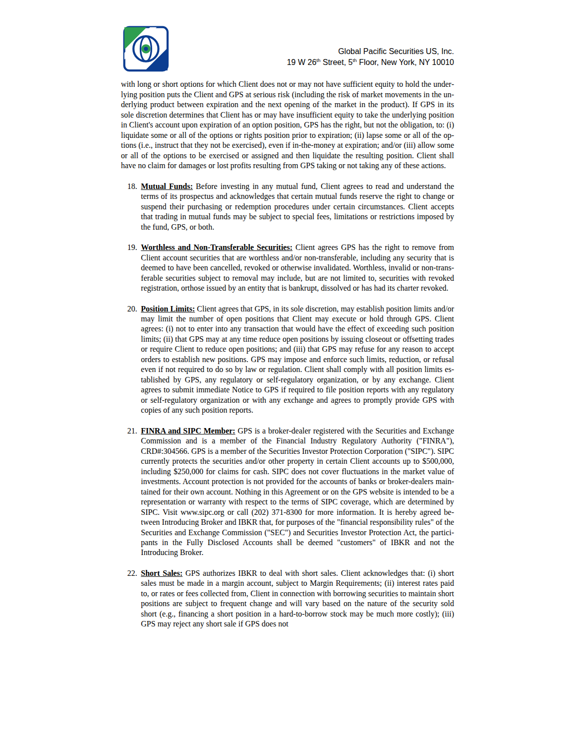Global Pacific Securities US, Inc.
19 W 26th Street, 5th Floor, New York, NY 10010
with long or short options for which Client does not or may not have sufficient equity to hold the underlying position puts the Client and GPS at serious risk (including the risk of market movements in the underlying product between expiration and the next opening of the market in the product). If GPS in its sole discretion determines that Client has or may have insufficient equity to take the underlying position in Client's account upon expiration of an option position, GPS has the right, but not the obligation, to: (i) liquidate some or all of the options or rights position prior to expiration; (ii) lapse some or all of the options (i.e., instruct that they not be exercised), even if in-the-money at expiration; and/or (iii) allow some or all of the options to be exercised or assigned and then liquidate the resulting position. Client shall have no claim for damages or lost profits resulting from GPS taking or not taking any of these actions.
18. Mutual Funds: Before investing in any mutual fund, Client agrees to read and understand the terms of its prospectus and acknowledges that certain mutual funds reserve the right to change or suspend their purchasing or redemption procedures under certain circumstances. Client accepts that trading in mutual funds may be subject to special fees, limitations or restrictions imposed by the fund, GPS, or both.
19. Worthless and Non-Transferable Securities: Client agrees GPS has the right to remove from Client account securities that are worthless and/or non-transferable, including any security that is deemed to have been cancelled, revoked or otherwise invalidated. Worthless, invalid or non-transferable securities subject to removal may include, but are not limited to, securities with revoked registration, orthose issued by an entity that is bankrupt, dissolved or has had its charter revoked.
20. Position Limits: Client agrees that GPS, in its sole discretion, may establish position limits and/or may limit the number of open positions that Client may execute or hold through GPS. Client agrees: (i) not to enter into any transaction that would have the effect of exceeding such position limits; (ii) that GPS may at any time reduce open positions by issuing closeout or offsetting trades or require Client to reduce open positions; and (iii) that GPS may refuse for any reason to accept orders to establish new positions. GPS may impose and enforce such limits, reduction, or refusal even if not required to do so by law or regulation. Client shall comply with all position limits established by GPS, any regulatory or self-regulatory organization, or by any exchange. Client agrees to submit immediate Notice to GPS if required to file position reports with any regulatory or self-regulatory organization or with any exchange and agrees to promptly provide GPS with copies of any such position reports.
21. FINRA and SIPC Member: GPS is a broker-dealer registered with the Securities and Exchange Commission and is a member of the Financial Industry Regulatory Authority ("FINRA"), CRD#:304566. GPS is a member of the Securities Investor Protection Corporation ("SIPC"). SIPC currently protects the securities and/or other property in certain Client accounts up to $500,000, including $250,000 for claims for cash. SIPC does not cover fluctuations in the market value of investments. Account protection is not provided for the accounts of banks or broker-dealers maintained for their own account. Nothing in this Agreement or on the GPS website is intended to be a representation or warranty with respect to the terms of SIPC coverage, which are determined by SIPC. Visit www.sipc.org or call (202) 371-8300 for more information. It is hereby agreed between Introducing Broker and IBKR that, for purposes of the "financial responsibility rules" of the Securities and Exchange Commission ("SEC") and Securities Investor Protection Act, the participants in the Fully Disclosed Accounts shall be deemed "customers" of IBKR and not the Introducing Broker.
22. Short Sales: GPS authorizes IBKR to deal with short sales. Client acknowledges that: (i) short sales must be made in a margin account, subject to Margin Requirements; (ii) interest rates paid to, or rates or fees collected from, Client in connection with borrowing securities to maintain short positions are subject to frequent change and will vary based on the nature of the security sold short (e.g., financing a short position in a hard-to-borrow stock may be much more costly); (iii) GPS may reject any short sale if GPS does not